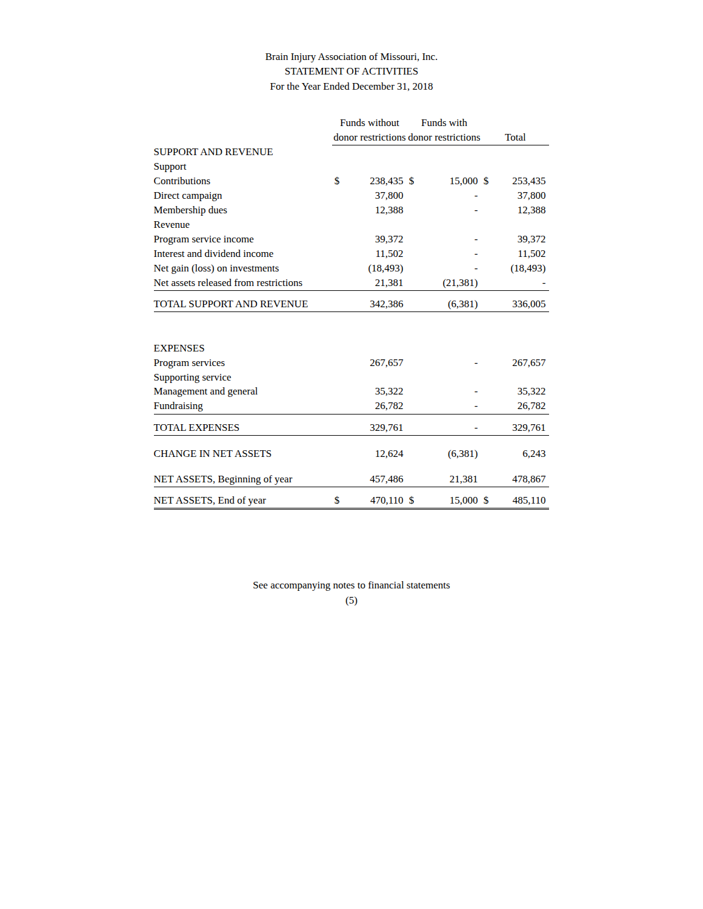Brain Injury Association of Missouri, Inc.
STATEMENT OF ACTIVITIES
For the Year Ended December 31, 2018
| | Funds without | Funds with | |
| | donor restrictions | donor restrictions | Total |
| SUPPORT AND REVENUE | |
| Support | |
| Contributions | $ | 238,435 | $ | 15,000 | $ | 253,435 |
| Direct campaign | | 37,800 | | - | | 37,800 |
| Membership dues | | 12,388 | | - | | 12,388 |
| Revenue | |
| Program service income | | 39,372 | | - | | 39,372 |
| Interest and dividend income | | 11,502 | | - | | 11,502 |
| Net gain (loss) on investments | | (18,493) | | - | | (18,493) |
| Net assets released from restrictions | | 21,381 | | (21,381) | | - |
| TOTAL SUPPORT AND REVENUE | | 342,386 | | (6,381) | | 336,005 |
| EXPENSES | |
| Program services | | 267,657 | | - | | 267,657 |
| Supporting service | |
| Management and general | | 35,322 | | - | | 35,322 |
| Fundraising | | 26,782 | | - | | 26,782 |
| TOTAL EXPENSES | | 329,761 | | - | | 329,761 |
| CHANGE IN NET ASSETS | | 12,624 | | (6,381) | | 6,243 |
| NET ASSETS, Beginning of year | | 457,486 | | 21,381 | | 478,867 |
| NET ASSETS, End of year | $ | 470,110 | $ | 15,000 | $ | 485,110 |
See accompanying notes to financial statements
(5)